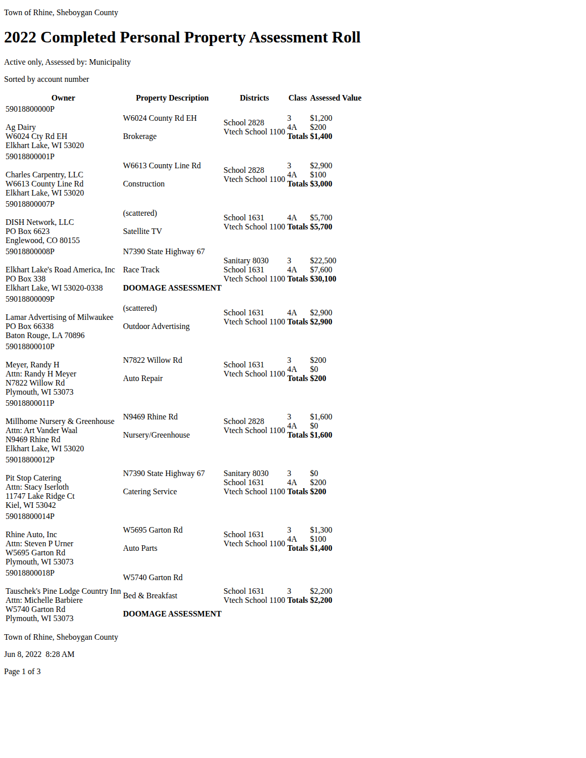Town of Rhine, Sheboygan County
2022 Completed Personal Property Assessment Roll
Active only, Assessed by: Municipality
Sorted by account number
| Owner | Property Description | Districts | Class | Assessed Value |
| --- | --- | --- | --- | --- |
| 59018800000P Ag Dairy W6024 Cty Rd EH Elkhart Lake, WI 53020 | W6024 County Rd EH Brokerage | School 2828 Vtech School 1100 | 3 4A Totals | $1,200 $200 $1,400 |
| 59018800001P Charles Carpentry, LLC W6613 County Line Rd Elkhart Lake, WI 53020 | W6613 County Line Rd Construction | School 2828 Vtech School 1100 | 3 4A Totals | $2,900 $100 $3,000 |
| 59018800007P DISH Network, LLC PO Box 6623 Englewood, CO 80155 | (scattered) Satellite TV | School 1631 Vtech School 1100 | 4A Totals | $5,700 $5,700 |
| 59018800008P Elkhart Lake's Road America, Inc PO Box 338 Elkhart Lake, WI 53020-0338 | N7390 State Highway 67 Race Track DOOMAGE ASSESSMENT | Sanitary 8030 School 1631 Vtech School 1100 | 3 4A Totals | $22,500 $7,600 $30,100 |
| 59018800009P Lamar Advertising of Milwaukee PO Box 66338 Baton Rouge, LA 70896 | (scattered) Outdoor Advertising | School 1631 Vtech School 1100 | 4A Totals | $2,900 $2,900 |
| 59018800010P Meyer, Randy H Attn: Randy H Meyer N7822 Willow Rd Plymouth, WI 53073 | N7822 Willow Rd Auto Repair | School 1631 Vtech School 1100 | 3 4A Totals | $200 $0 $200 |
| 59018800011P Millhome Nursery & Greenhouse Attn: Art Vander Waal N9469 Rhine Rd Elkhart Lake, WI 53020 | N9469 Rhine Rd Nursery/Greenhouse | School 2828 Vtech School 1100 | 3 4A Totals | $1,600 $0 $1,600 |
| 59018800012P Pit Stop Catering Attn: Stacy Iserloth 11747 Lake Ridge Ct Kiel, WI 53042 | N7390 State Highway 67 Catering Service | Sanitary 8030 School 1631 Vtech School 1100 | 3 4A Totals | $0 $200 $200 |
| 59018800014P Rhine Auto, Inc Attn: Steven P Urner W5695 Garton Rd Plymouth, WI 53073 | W5695 Garton Rd Auto Parts | School 1631 Vtech School 1100 | 3 4A Totals | $1,300 $100 $1,400 |
| 59018800018P Tauschek's Pine Lodge Country Inn Attn: Michelle Barbiere W5740 Garton Rd Plymouth, WI 53073 | W5740 Garton Rd Bed & Breakfast DOOMAGE ASSESSMENT | School 1631 Vtech School 1100 | 3 Totals | $2,200 $2,200 |
Town of Rhine, Sheboygan County
Jun 8, 2022 8:28 AM
Page 1 of 3